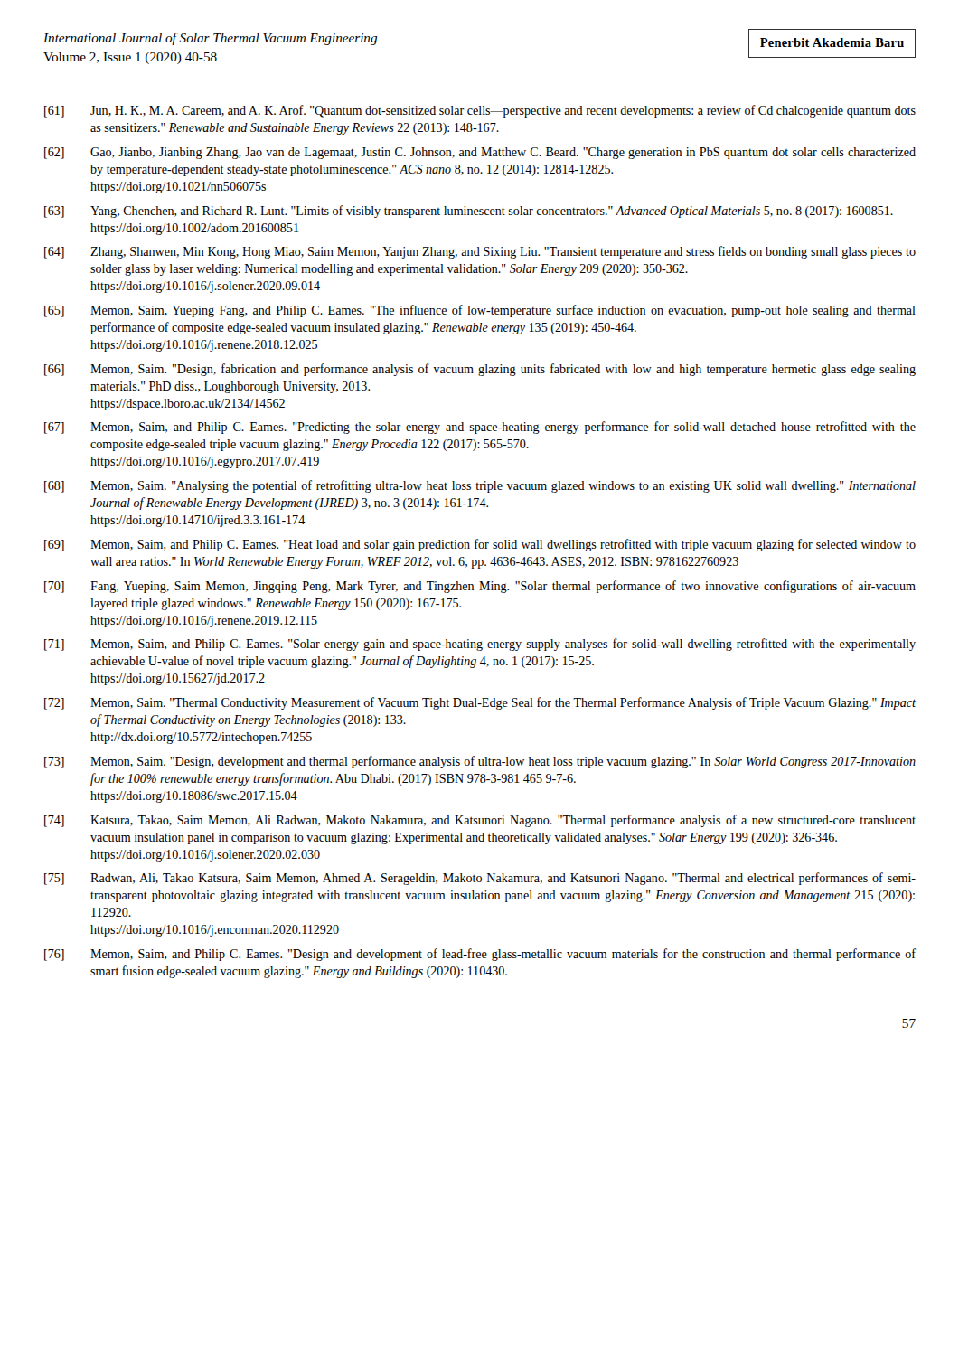International Journal of Solar Thermal Vacuum Engineering
Volume 2, Issue 1 (2020) 40-58
Penerbit Akademia Baru
Jun, H. K., M. A. Careem, and A. K. Arof. "Quantum dot-sensitized solar cells—perspective and recent developments: a review of Cd chalcogenide quantum dots as sensitizers." Renewable and Sustainable Energy Reviews 22 (2013): 148-167.
Gao, Jianbo, Jianbing Zhang, Jao van de Lagemaat, Justin C. Johnson, and Matthew C. Beard. "Charge generation in PbS quantum dot solar cells characterized by temperature-dependent steady-state photoluminescence." ACS nano 8, no. 12 (2014): 12814-12825. https://doi.org/10.1021/nn506075s
Yang, Chenchen, and Richard R. Lunt. "Limits of visibly transparent luminescent solar concentrators." Advanced Optical Materials 5, no. 8 (2017): 1600851. https://doi.org/10.1002/adom.201600851
Zhang, Shanwen, Min Kong, Hong Miao, Saim Memon, Yanjun Zhang, and Sixing Liu. "Transient temperature and stress fields on bonding small glass pieces to solder glass by laser welding: Numerical modelling and experimental validation." Solar Energy 209 (2020): 350-362. https://doi.org/10.1016/j.solener.2020.09.014
Memon, Saim, Yueping Fang, and Philip C. Eames. "The influence of low-temperature surface induction on evacuation, pump-out hole sealing and thermal performance of composite edge-sealed vacuum insulated glazing." Renewable energy 135 (2019): 450-464. https://doi.org/10.1016/j.renene.2018.12.025
Memon, Saim. "Design, fabrication and performance analysis of vacuum glazing units fabricated with low and high temperature hermetic glass edge sealing materials." PhD diss., Loughborough University, 2013. https://dspace.lboro.ac.uk/2134/14562
Memon, Saim, and Philip C. Eames. "Predicting the solar energy and space-heating energy performance for solid-wall detached house retrofitted with the composite edge-sealed triple vacuum glazing." Energy Procedia 122 (2017): 565-570. https://doi.org/10.1016/j.egypro.2017.07.419
Memon, Saim. "Analysing the potential of retrofitting ultra-low heat loss triple vacuum glazed windows to an existing UK solid wall dwelling." International Journal of Renewable Energy Development (IJRED) 3, no. 3 (2014): 161-174. https://doi.org/10.14710/ijred.3.3.161-174
Memon, Saim, and Philip C. Eames. "Heat load and solar gain prediction for solid wall dwellings retrofitted with triple vacuum glazing for selected window to wall area ratios." In World Renewable Energy Forum, WREF 2012, vol. 6, pp. 4636-4643. ASES, 2012. ISBN: 9781622760923
Fang, Yueping, Saim Memon, Jingqing Peng, Mark Tyrer, and Tingzhen Ming. "Solar thermal performance of two innovative configurations of air-vacuum layered triple glazed windows." Renewable Energy 150 (2020): 167-175. https://doi.org/10.1016/j.renene.2019.12.115
Memon, Saim, and Philip C. Eames. "Solar energy gain and space-heating energy supply analyses for solid-wall dwelling retrofitted with the experimentally achievable U-value of novel triple vacuum glazing." Journal of Daylighting 4, no. 1 (2017): 15-25. https://doi.org/10.15627/jd.2017.2
Memon, Saim. "Thermal Conductivity Measurement of Vacuum Tight Dual-Edge Seal for the Thermal Performance Analysis of Triple Vacuum Glazing." Impact of Thermal Conductivity on Energy Technologies (2018): 133. http://dx.doi.org/10.5772/intechopen.74255
Memon, Saim. "Design, development and thermal performance analysis of ultra-low heat loss triple vacuum glazing." In Solar World Congress 2017-Innovation for the 100% renewable energy transformation. Abu Dhabi. (2017) ISBN 978-3-981 465 9-7-6. https://doi.org/10.18086/swc.2017.15.04
Katsura, Takao, Saim Memon, Ali Radwan, Makoto Nakamura, and Katsunori Nagano. "Thermal performance analysis of a new structured-core translucent vacuum insulation panel in comparison to vacuum glazing: Experimental and theoretically validated analyses." Solar Energy 199 (2020): 326-346. https://doi.org/10.1016/j.solener.2020.02.030
Radwan, Ali, Takao Katsura, Saim Memon, Ahmed A. Serageldin, Makoto Nakamura, and Katsunori Nagano. "Thermal and electrical performances of semi-transparent photovoltaic glazing integrated with translucent vacuum insulation panel and vacuum glazing." Energy Conversion and Management 215 (2020): 112920. https://doi.org/10.1016/j.enconman.2020.112920
Memon, Saim, and Philip C. Eames. "Design and development of lead-free glass-metallic vacuum materials for the construction and thermal performance of smart fusion edge-sealed vacuum glazing." Energy and Buildings (2020): 110430.
57